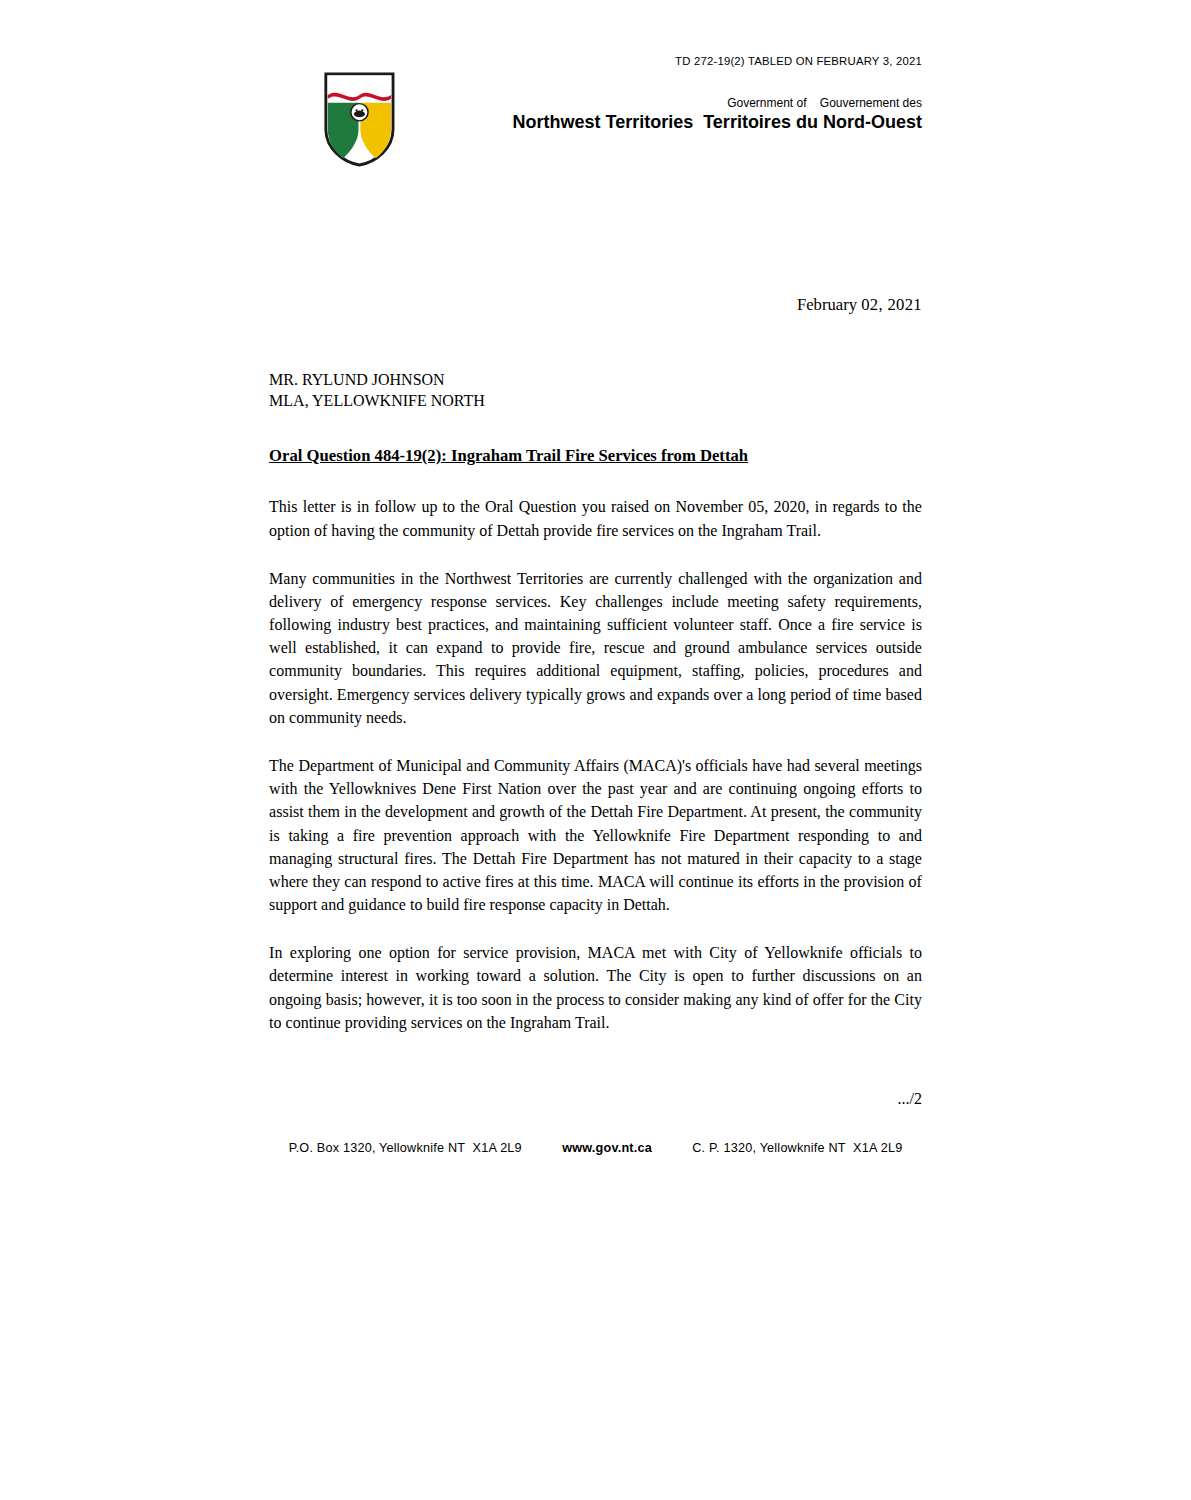TD 272-19(2) TABLED ON FEBRUARY 3, 2021
Government of Gouvernement des
Northwest Territories Territoires du Nord-Ouest
February 02, 2021
MR. RYLUND JOHNSON
MLA, YELLOWKNIFE NORTH
Oral Question 484-19(2): Ingraham Trail Fire Services from Dettah
This letter is in follow up to the Oral Question you raised on November 05, 2020, in regards to the option of having the community of Dettah provide fire services on the Ingraham Trail.
Many communities in the Northwest Territories are currently challenged with the organization and delivery of emergency response services. Key challenges include meeting safety requirements, following industry best practices, and maintaining sufficient volunteer staff. Once a fire service is well established, it can expand to provide fire, rescue and ground ambulance services outside community boundaries. This requires additional equipment, staffing, policies, procedures and oversight. Emergency services delivery typically grows and expands over a long period of time based on community needs.
The Department of Municipal and Community Affairs (MACA)'s officials have had several meetings with the Yellowknives Dene First Nation over the past year and are continuing ongoing efforts to assist them in the development and growth of the Dettah Fire Department. At present, the community is taking a fire prevention approach with the Yellowknife Fire Department responding to and managing structural fires. The Dettah Fire Department has not matured in their capacity to a stage where they can respond to active fires at this time. MACA will continue its efforts in the provision of support and guidance to build fire response capacity in Dettah.
In exploring one option for service provision, MACA met with City of Yellowknife officials to determine interest in working toward a solution. The City is open to further discussions on an ongoing basis; however, it is too soon in the process to consider making any kind of offer for the City to continue providing services on the Ingraham Trail.
.../2
P.O. Box 1320, Yellowknife NT X1A 2L9 www.gov.nt.ca C. P. 1320, Yellowknife NT X1A 2L9